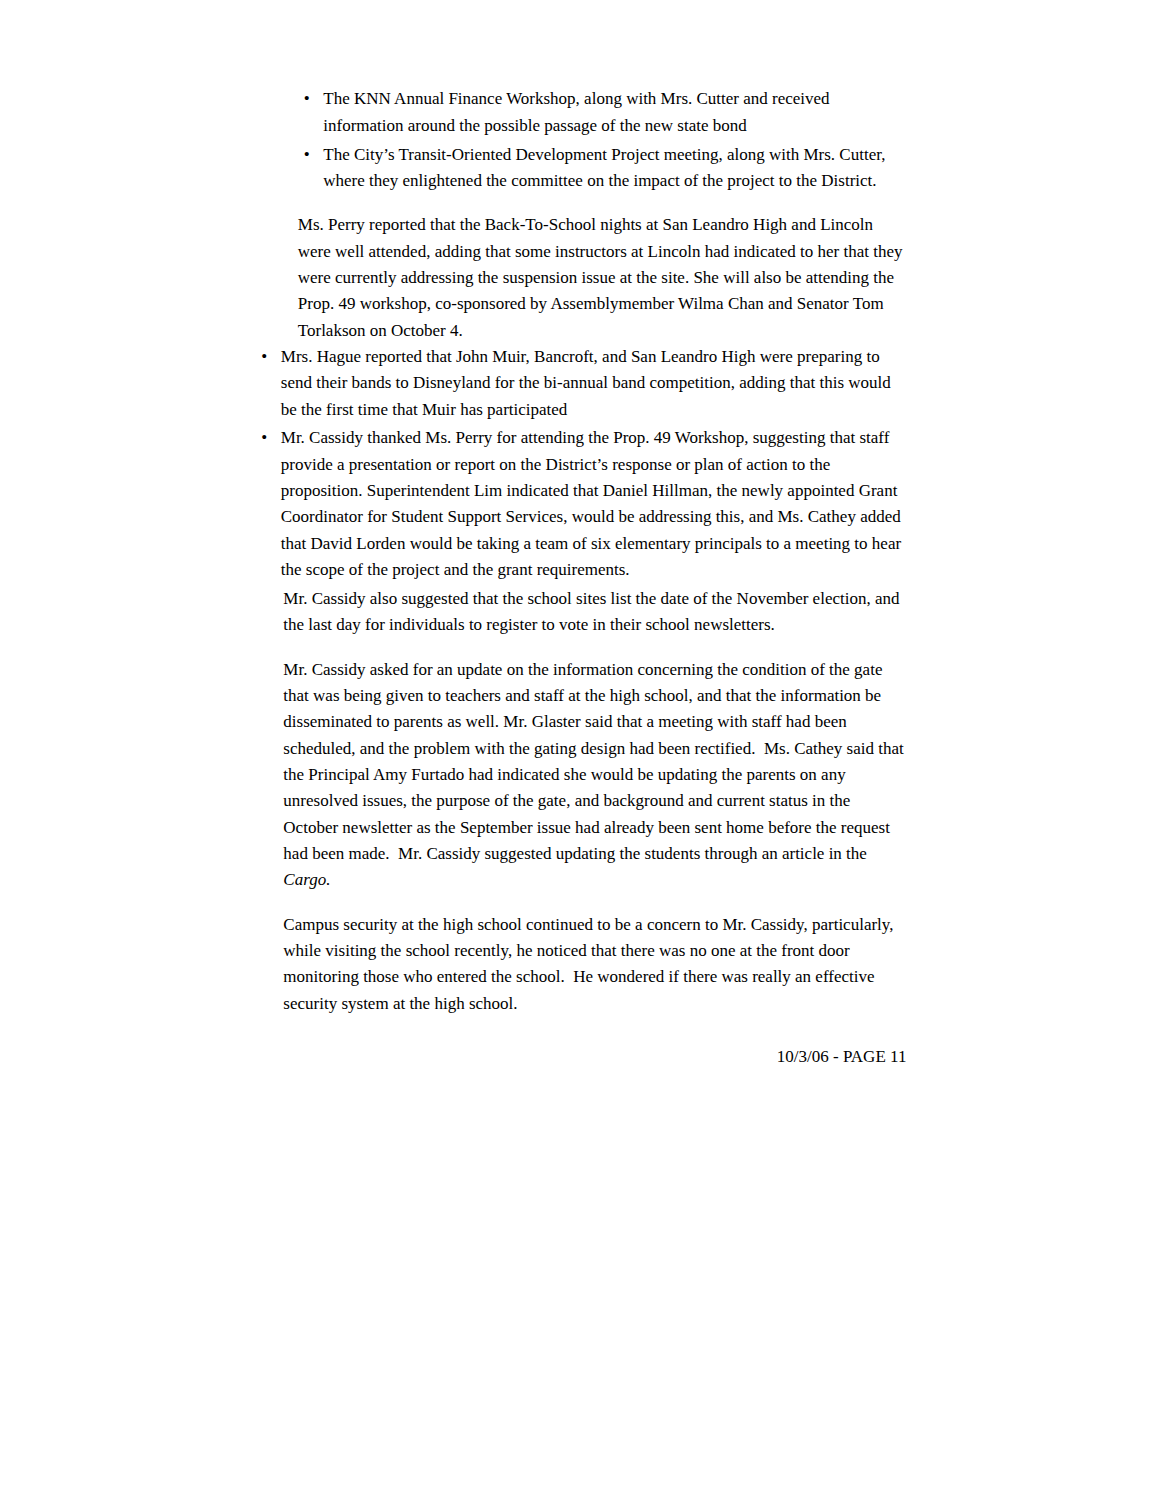The KNN Annual Finance Workshop, along with Mrs. Cutter and received information around the possible passage of the new state bond
The City’s Transit-Oriented Development Project meeting, along with Mrs. Cutter, where they enlightened the committee on the impact of the project to the District.
Ms. Perry reported that the Back-To-School nights at San Leandro High and Lincoln were well attended, adding that some instructors at Lincoln had indicated to her that they were currently addressing the suspension issue at the site. She will also be attending the Prop. 49 workshop, co-sponsored by Assemblymember Wilma Chan and Senator Tom Torlakson on October 4.
Mrs. Hague reported that John Muir, Bancroft, and San Leandro High were preparing to send their bands to Disneyland for the bi-annual band competition, adding that this would be the first time that Muir has participated
Mr. Cassidy thanked Ms. Perry for attending the Prop. 49 Workshop, suggesting that staff provide a presentation or report on the District’s response or plan of action to the proposition. Superintendent Lim indicated that Daniel Hillman, the newly appointed Grant Coordinator for Student Support Services, would be addressing this, and Ms. Cathey added that David Lorden would be taking a team of six elementary principals to a meeting to hear the scope of the project and the grant requirements.
Mr. Cassidy also suggested that the school sites list the date of the November election, and the last day for individuals to register to vote in their school newsletters.
Mr. Cassidy asked for an update on the information concerning the condition of the gate that was being given to teachers and staff at the high school, and that the information be disseminated to parents as well. Mr. Glaster said that a meeting with staff had been scheduled, and the problem with the gating design had been rectified. Ms. Cathey said that the Principal Amy Furtado had indicated she would be updating the parents on any unresolved issues, the purpose of the gate, and background and current status in the October newsletter as the September issue had already been sent home before the request had been made. Mr. Cassidy suggested updating the students through an article in the Cargo.
Campus security at the high school continued to be a concern to Mr. Cassidy, particularly, while visiting the school recently, he noticed that there was no one at the front door monitoring those who entered the school. He wondered if there was really an effective security system at the high school.
10/3/06 - PAGE 11